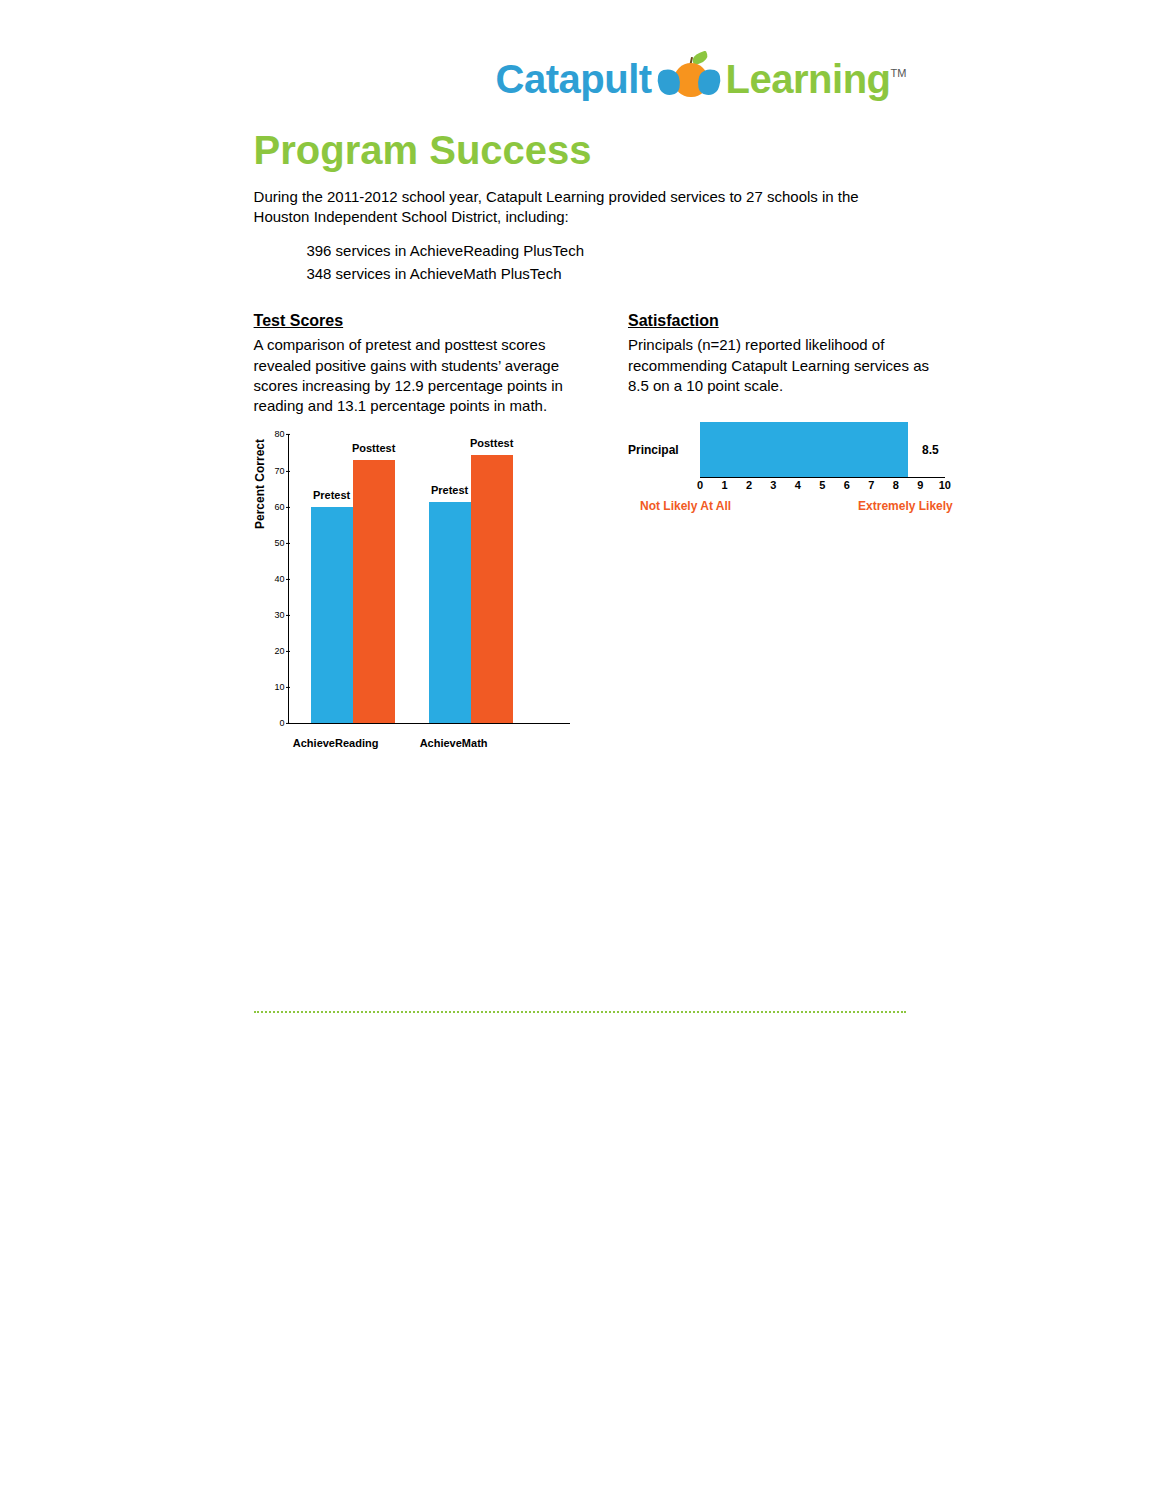Catapult Learning TM
Program Success
During the 2011-2012 school year, Catapult Learning provided services to 27 schools in the Houston Independent School District, including:
396 services in AchieveReading PlusTech
348 services in AchieveMath PlusTech
Test Scores
A comparison of pretest and posttest scores revealed positive gains with students’ average scores increasing by 12.9 percentage points in reading and 13.1 percentage points in math.
Percent Correct
80
70
60
50
40
30
20
10
0
Pretest
Posttest
Pretest
Posttest
AchieveReading
AchieveMath
Satisfaction
Principals (n=21) reported likelihood of recommending Catapult Learning services as 8.5 on a 10 point scale.
Principal
8.5
0 1 2 3 4 5 6 7 8 9 10
Not Likely At All Extremely Likely